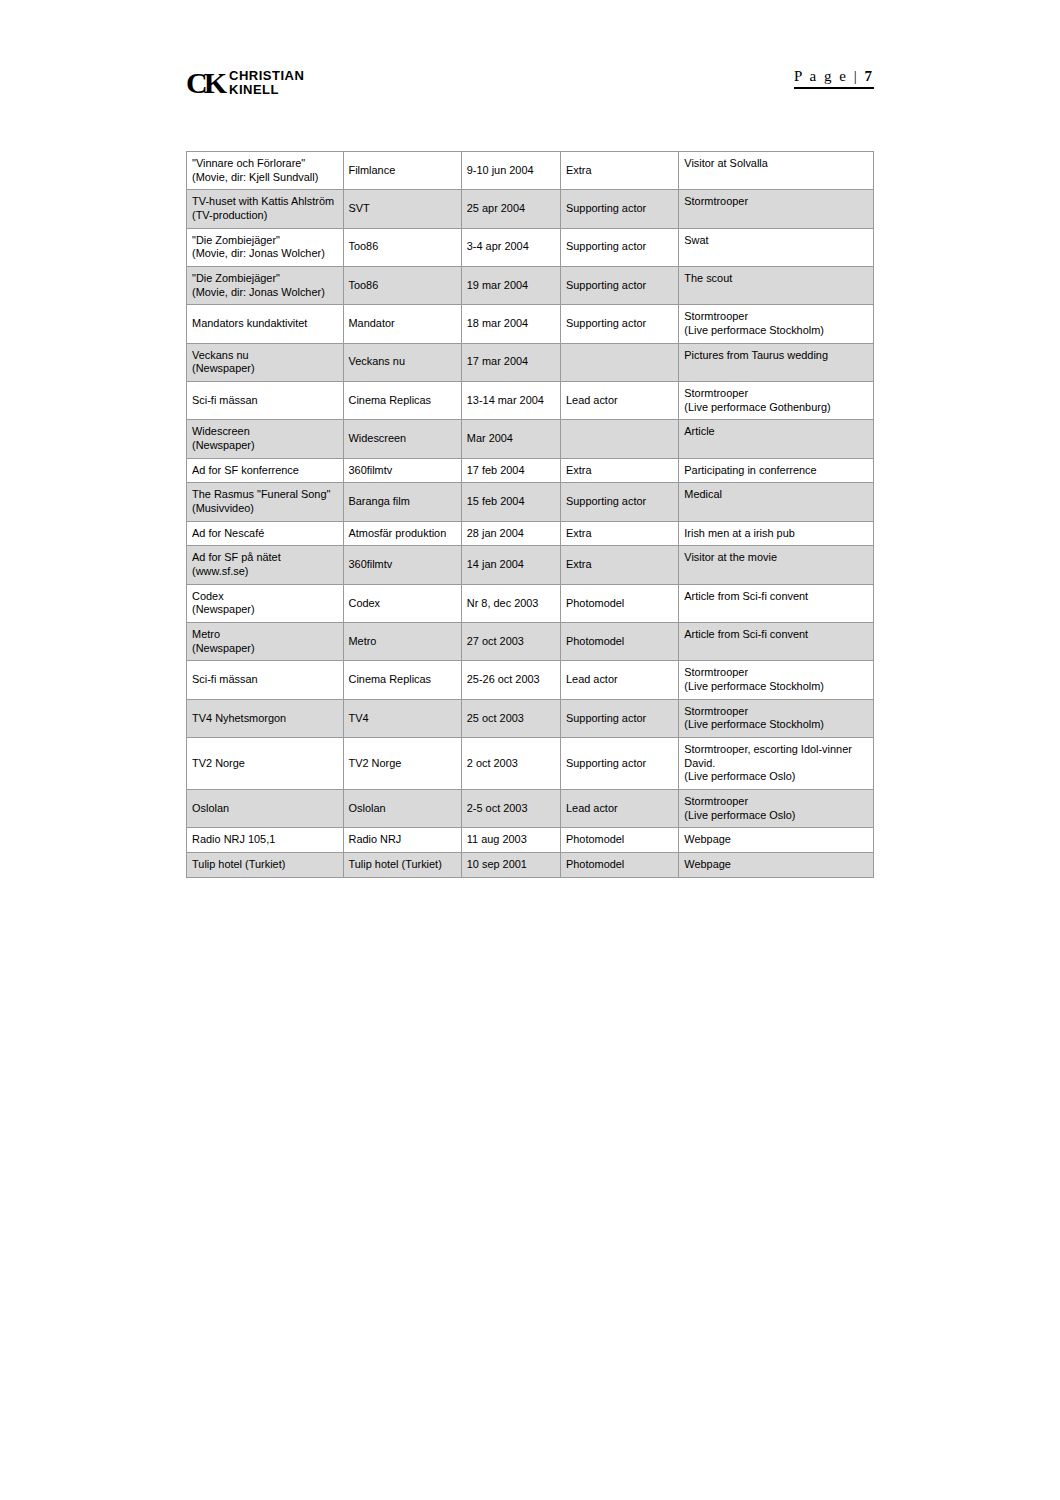CK CHRISTIAN
KINELL
P a g e | 7
| "Vinnare och Förlorare" (Movie, dir: Kjell Sundvall) | Filmlance | 9-10 jun 2004 | Extra | Visitor at Solvalla |
| TV-huset with Kattis Ahlström (TV-production) | SVT | 25 apr 2004 | Supporting actor | Stormtrooper |
| "Die Zombiejäger" (Movie, dir: Jonas Wolcher) | Too86 | 3-4 apr 2004 | Supporting actor | Swat |
| "Die Zombiejäger" (Movie, dir: Jonas Wolcher) | Too86 | 19 mar 2004 | Supporting actor | The scout |
| Mandators kundaktivitet | Mandator | 18 mar 2004 | Supporting actor | Stormtrooper (Live performace Stockholm) |
| Veckans nu (Newspaper) | Veckans nu | 17 mar 2004 | | Pictures from Taurus wedding |
| Sci-fi mässan | Cinema Replicas | 13-14 mar 2004 | Lead actor | Stormtrooper (Live performace Gothenburg) |
| Widescreen (Newspaper) | Widescreen | Mar 2004 | | Article |
| Ad for SF konferrence | 360filmtv | 17 feb 2004 | Extra | Participating in conferrence |
| The Rasmus "Funeral Song" (Musivvideo) | Baranga film | 15 feb 2004 | Supporting actor | Medical |
| Ad for Nescafé | Atmosfär produktion | 28 jan 2004 | Extra | Irish men at a irish pub |
| Ad for SF på nätet (www.sf.se) | 360filmtv | 14 jan 2004 | Extra | Visitor at the movie |
| Codex (Newspaper) | Codex | Nr 8, dec 2003 | Photomodel | Article from Sci-fi convent |
| Metro (Newspaper) | Metro | 27 oct 2003 | Photomodel | Article from Sci-fi convent |
| Sci-fi mässan | Cinema Replicas | 25-26 oct 2003 | Lead actor | Stormtrooper (Live performace Stockholm) |
| TV4 Nyhetsmorgon | TV4 | 25 oct 2003 | Supporting actor | Stormtrooper (Live performace Stockholm) |
| TV2 Norge | TV2 Norge | 2 oct 2003 | Supporting actor | Stormtrooper, escorting Idol-vinner David. (Live performace Oslo) |
| Oslolan | Oslolan | 2-5 oct 2003 | Lead actor | Stormtrooper (Live performace Oslo) |
| Radio NRJ 105,1 | Radio NRJ | 11 aug 2003 | Photomodel | Webpage |
| Tulip hotel (Turkiet) | Tulip hotel (Turkiet) | 10 sep 2001 | Photomodel | Webpage |